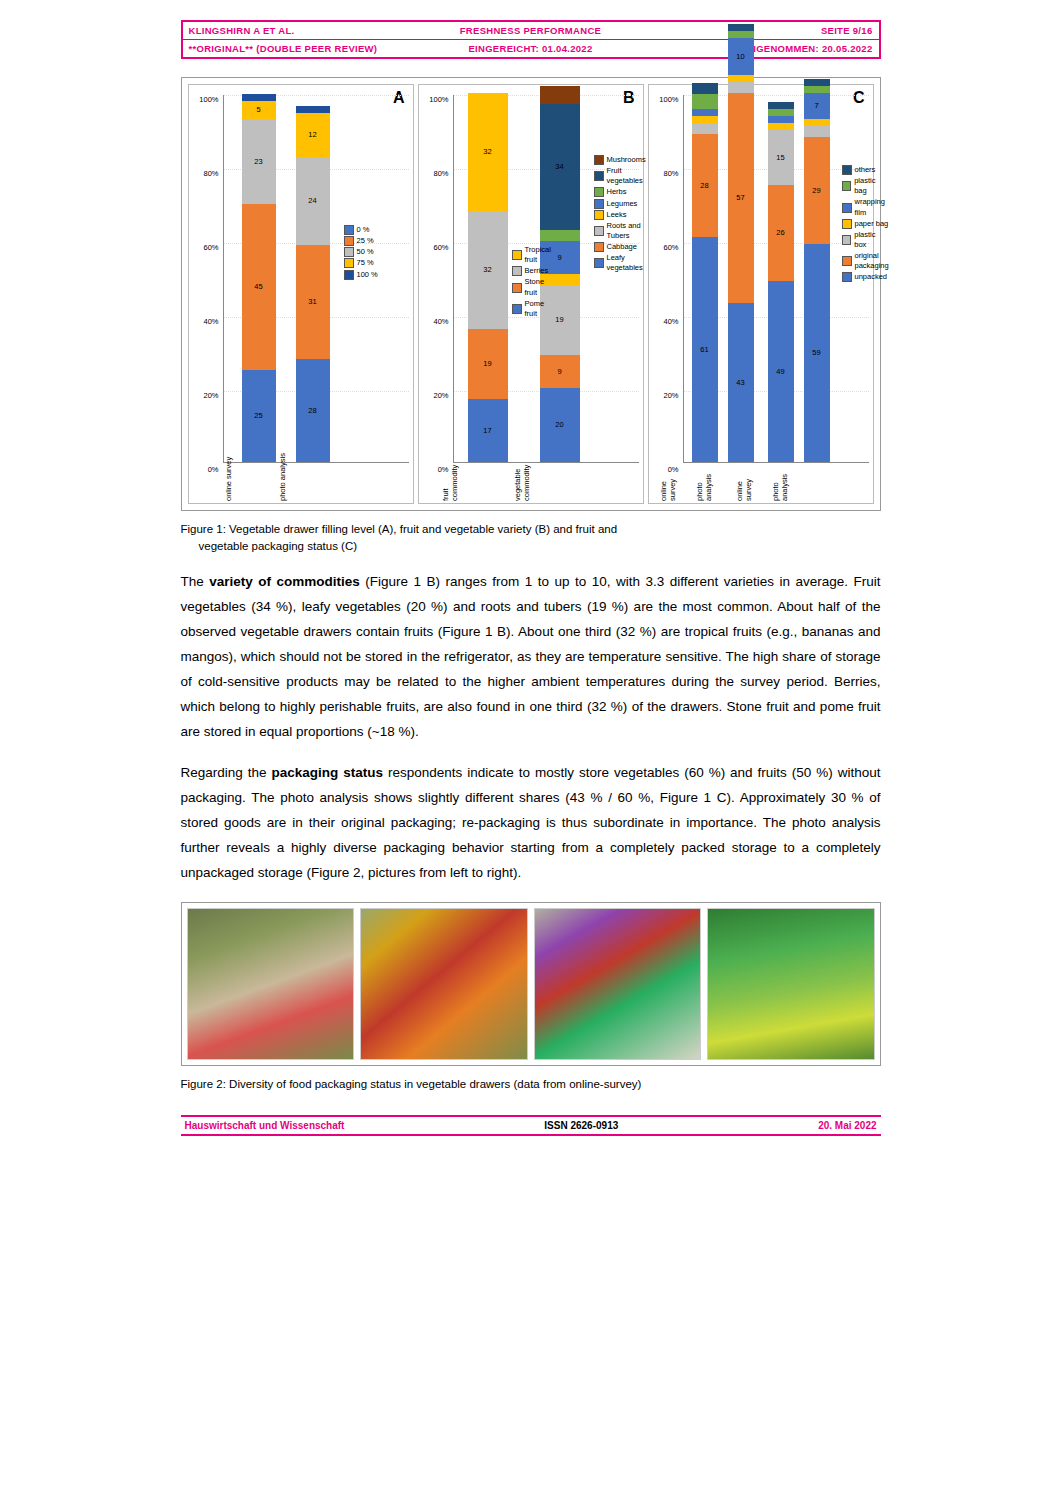KLINGSHIRN A ET AL.
FRESHNESS PERFORMANCE
SEITE 9/16
**ORIGINAL** (DOUBLE PEER REVIEW)
EINGEREICHT: 01.04.2022
ANGENOMMEN: 20.05.2022
A
100% 80% 60% 40% 20% 0%
5
23
45
25
12
24
31
28
0 %
25 %
50 %
75 %
100 %
online survey
photo analysis
B
100% 80% 60% 40% 20% 0%
32
32
19
17
34
9
19
9
20
Mushrooms
Fruit
vegetables
Herbs
Legumes
Leeks
Roots and
Tubers
Cabbage
Leafy
vegetables
Tropical
fruit
Berries
Stone
fruit
Pome
fruit
fruit
commodity
vegetable
commodity
C
100% 80% 60% 40% 20% 0%
28
61
10
57
43
15
26
49
7
29
59
others
plastic bag
wrapping
film
paper bag
plastic box
original
packaging
unpacked
online
survey
photo
analysis
online
survey
photo
analysis
Figure 1: Vegetable drawer filling level (A), fruit and vegetable variety (B) and fruit and vegetable packaging status (C)
The variety of commodities (Figure 1 B) ranges from 1 to up to 10, with 3.3 different varieties in average. Fruit vegetables (34 %), leafy vegetables (20 %) and roots and tubers (19 %) are the most common. About half of the observed vegetable drawers contain fruits (Figure 1 B). About one third (32 %) are tropical fruits (e.g., bananas and mangos), which should not be stored in the refrigerator, as they are temperature sensitive. The high share of storage of cold-sensitive products may be related to the higher ambient temperatures during the survey period. Berries, which belong to highly perishable fruits, are also found in one third (32 %) of the drawers. Stone fruit and pome fruit are stored in equal proportions (~18 %).
Regarding the packaging status respondents indicate to mostly store vegetables (60 %) and fruits (50 %) without packaging. The photo analysis shows slightly different shares (43 % / 60 %, Figure 1 C). Approximately 30 % of stored goods are in their original packaging; re-packaging is thus subordinate in importance. The photo analysis further reveals a highly diverse packaging behavior starting from a completely packed storage to a completely unpackaged storage (Figure 2, pictures from left to right).
Figure 2: Diversity of food packaging status in vegetable drawers (data from online-survey)
Hauswirtschaft und Wissenschaft ISSN 2626-0913 20. Mai 2022